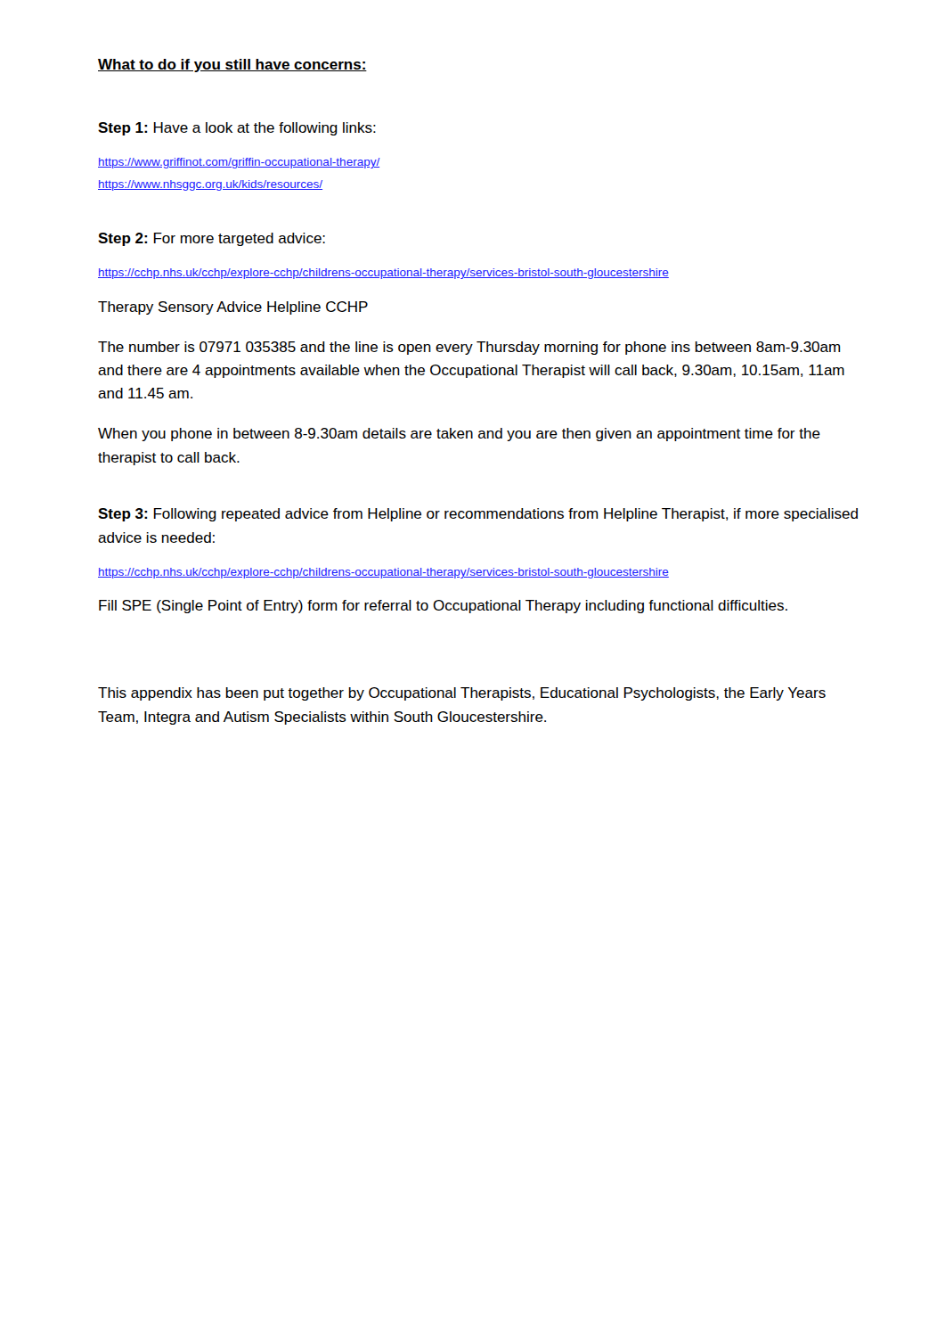What to do if you still have concerns:
Step 1: Have a look at the following links:
https://www.griffinot.com/griffin-occupational-therapy/
https://www.nhsggc.org.uk/kids/resources/
Step 2: For more targeted advice:
https://cchp.nhs.uk/cchp/explore-cchp/childrens-occupational-therapy/services-bristol-south-gloucestershire
Therapy Sensory Advice Helpline CCHP
The number is 07971 035385 and the line is open every Thursday morning for phone ins between 8am-9.30am and there are 4 appointments available when the Occupational Therapist will call back, 9.30am, 10.15am, 11am and 11.45 am.
When you phone in between 8-9.30am details are taken and you are then given an appointment time for the therapist to call back.
Step 3: Following repeated advice from Helpline or recommendations from Helpline Therapist, if more specialised advice is needed:
https://cchp.nhs.uk/cchp/explore-cchp/childrens-occupational-therapy/services-bristol-south-gloucestershire
Fill SPE (Single Point of Entry) form for referral to Occupational Therapy including functional difficulties.
This appendix has been put together by Occupational Therapists, Educational Psychologists, the Early Years Team, Integra and Autism Specialists within South Gloucestershire.